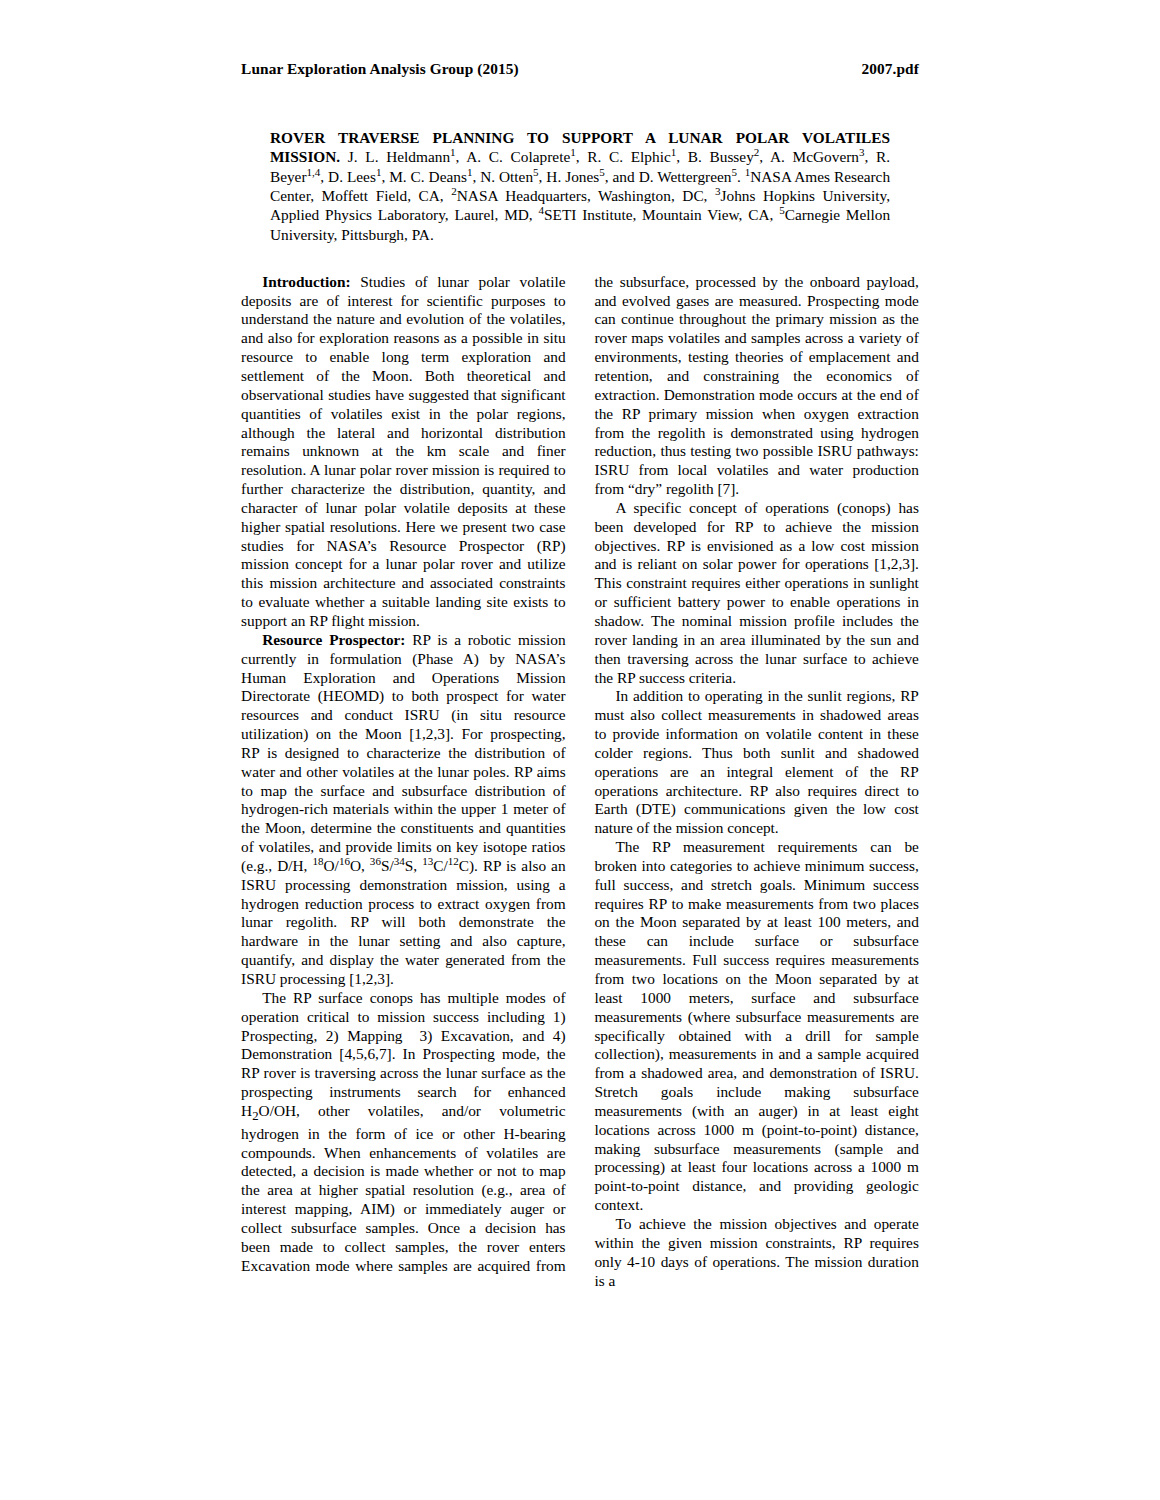Lunar Exploration Analysis Group (2015) 2007.pdf
Rover traverse planning to support a lunar polar volatiles mission. J. L. Heldmann1, A. C. Colaprete1, R. C. Elphic1, B. Bussey2, A. McGovern3, R. Beyer1,4, D. Lees1, M. C. Deans1, N. Otten5, H. Jones5, and D. Wettergreen5. 1NASA Ames Research Center, Moffett Field, CA, 2NASA Headquarters, Washington, DC, 3Johns Hopkins University, Applied Physics Laboratory, Laurel, MD, 4SETI Institute, Mountain View, CA, 5Carnegie Mellon University, Pittsburgh, PA.
Introduction: Studies of lunar polar volatile deposits are of interest for scientific purposes to understand the nature and evolution of the volatiles, and also for exploration reasons as a possible in situ resource to enable long term exploration and settlement of the Moon. Both theoretical and observational studies have suggested that significant quantities of volatiles exist in the polar regions, although the lateral and horizontal distribution remains unknown at the km scale and finer resolution. A lunar polar rover mission is required to further characterize the distribution, quantity, and character of lunar polar volatile deposits at these higher spatial resolutions. Here we present two case studies for NASA’s Resource Prospector (RP) mission concept for a lunar polar rover and utilize this mission architecture and associated constraints to evaluate whether a suitable landing site exists to support an RP flight mission.
Resource Prospector: RP is a robotic mission currently in formulation (Phase A) by NASA’s Human Exploration and Operations Mission Directorate (HEOMD) to both prospect for water resources and conduct ISRU (in situ resource utilization) on the Moon [1,2,3]. For prospecting, RP is designed to characterize the distribution of water and other volatiles at the lunar poles. RP aims to map the surface and subsurface distribution of hydrogen-rich materials within the upper 1 meter of the Moon, determine the constituents and quantities of volatiles, and provide limits on key isotope ratios (e.g., D/H, 18O/16O, 36S/34S, 13C/12C). RP is also an ISRU processing demonstration mission, using a hydrogen reduction process to extract oxygen from lunar regolith. RP will both demonstrate the hardware in the lunar setting and also capture, quantify, and display the water generated from the ISRU processing [1,2,3].
The RP surface conops has multiple modes of operation critical to mission success including 1) Prospecting, 2) Mapping 3) Excavation, and 4) Demonstration [4,5,6,7]. In Prospecting mode, the RP rover is traversing across the lunar surface as the prospecting instruments search for enhanced H2O/OH, other volatiles, and/or volumetric hydrogen in the form of ice or other H-bearing compounds. When enhancements of volatiles are detected, a decision is made whether or not to map the area at higher spatial resolution (e.g., area of interest mapping, AIM) or immediately auger or collect subsurface samples. Once a decision has been made to collect samples, the rover enters Excavation mode where samples are acquired from the subsurface, processed by the onboard payload, and evolved gases are measured. Prospecting mode can continue throughout the primary mission as the rover maps volatiles and samples across a variety of environments, testing theories of emplacement and retention, and constraining the economics of extraction. Demonstration mode occurs at the end of the RP primary mission when oxygen extraction from the regolith is demonstrated using hydrogen reduction, thus testing two possible ISRU pathways: ISRU from local volatiles and water production from “dry” regolith [7].
A specific concept of operations (conops) has been developed for RP to achieve the mission objectives. RP is envisioned as a low cost mission and is reliant on solar power for operations [1,2,3]. This constraint requires either operations in sunlight or sufficient battery power to enable operations in shadow. The nominal mission profile includes the rover landing in an area illuminated by the sun and then traversing across the lunar surface to achieve the RP success criteria.
In addition to operating in the sunlit regions, RP must also collect measurements in shadowed areas to provide information on volatile content in these colder regions. Thus both sunlit and shadowed operations are an integral element of the RP operations architecture. RP also requires direct to Earth (DTE) communications given the low cost nature of the mission concept.
The RP measurement requirements can be broken into categories to achieve minimum success, full success, and stretch goals. Minimum success requires RP to make measurements from two places on the Moon separated by at least 100 meters, and these can include surface or subsurface measurements. Full success requires measurements from two locations on the Moon separated by at least 1000 meters, surface and subsurface measurements (where subsurface measurements are specifically obtained with a drill for sample collection), measurements in and a sample acquired from a shadowed area, and demonstration of ISRU. Stretch goals include making subsurface measurements (with an auger) in at least eight locations across 1000 m (point-to-point) distance, making subsurface measurements (sample and processing) at least four locations across a 1000 m point-to-point distance, and providing geologic context.
To achieve the mission objectives and operate within the given mission constraints, RP requires only 4-10 days of operations. The mission duration is a